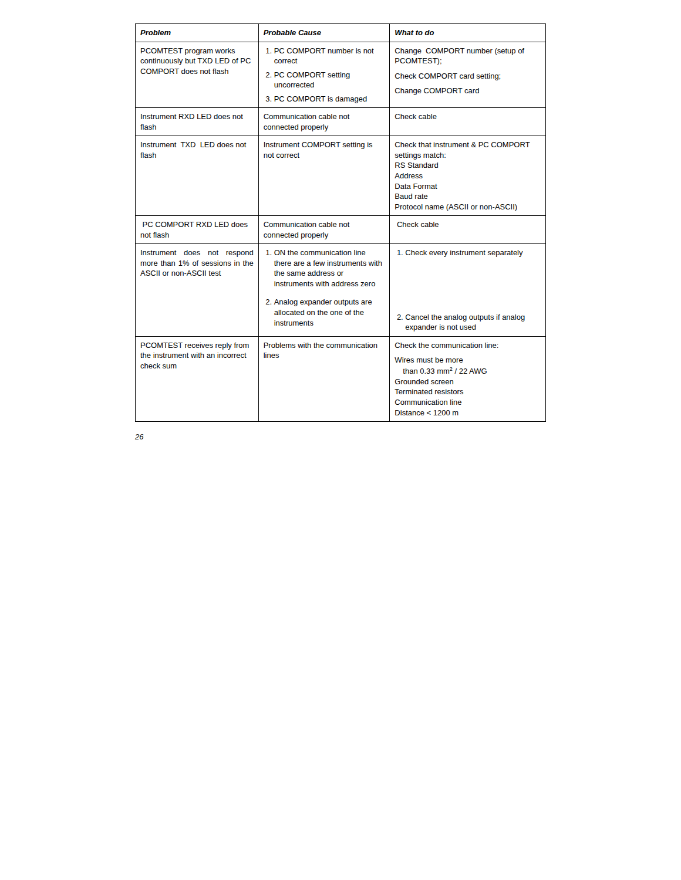| Problem | Probable Cause | What to do |
| --- | --- | --- |
| PCOMTEST program works continuously but TXD LED of PC COMPORT does not flash | PC COMPORT number is not correct PC COMPORT setting uncorrected PC COMPORT is damaged | Change COMPORT number (setup of PCOMTEST); Check COMPORT card setting; Change COMPORT card |
| Instrument RXD LED does not flash | Communication cable not connected properly | Check cable |
| Instrument TXD LED does not flash | Instrument COMPORT setting is not correct | Check that instrument & PC COMPORT settings match: RS Standard Address Data Format Baud rate Protocol name (ASCII or non-ASCII) |
| PC COMPORT RXD LED does not flash | Communication cable not connected properly | Check cable |
| Instrument does not respond more than 1% of sessions in the ASCII or non-ASCII test | ON the communication line there are a few instruments with the same address or instruments with address zero Analog expander outputs are allocated on the one of the instruments | Check every instrument separately Cancel the analog outputs if analog expander is not used |
| PCOMTEST receives reply from the instrument with an incorrect check sum | Problems with the communication lines | Check the communication line: Wires must be more than 0.33 mm 2 / 22 AWG Grounded screen Terminated resistors Communication line Distance < 1200 m |
26